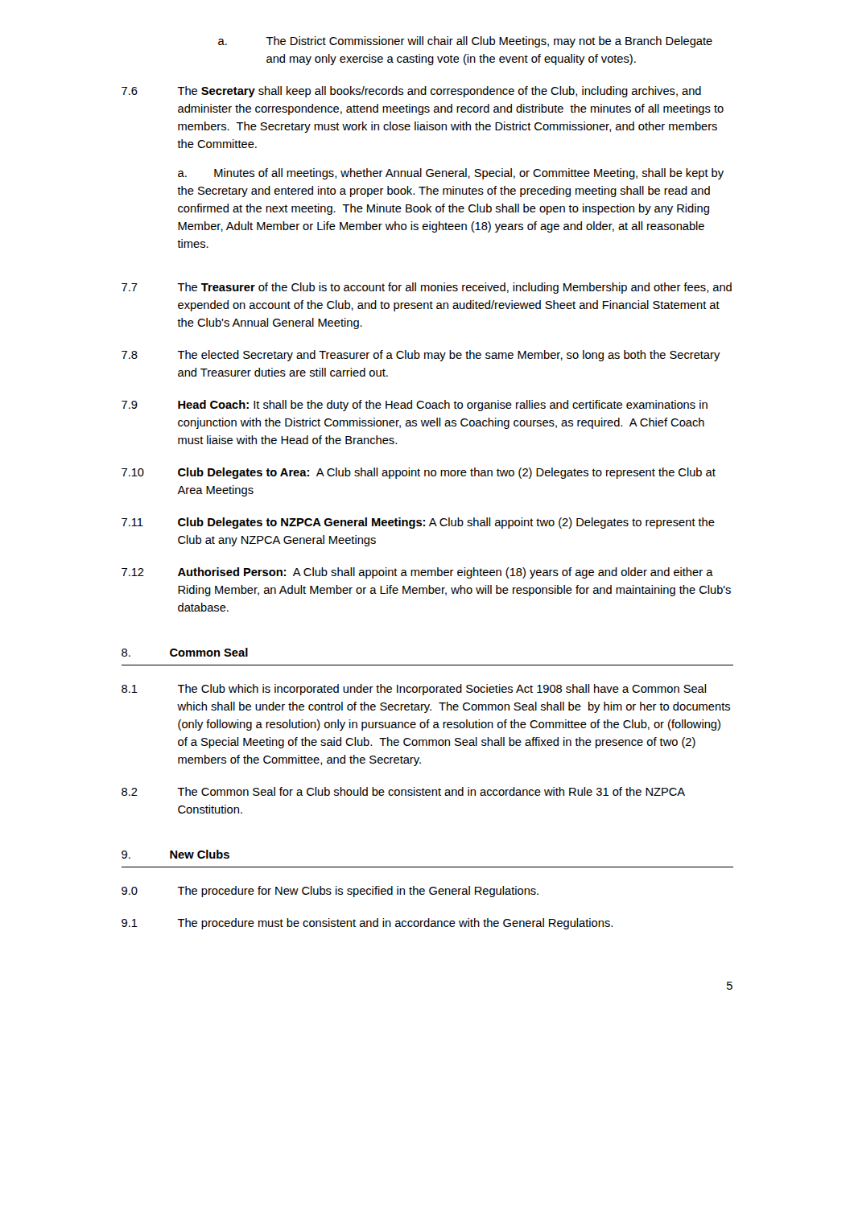a.
The District Commissioner will chair all Club Meetings, may not be a Branch Delegate and may only exercise a casting vote (in the event of equality of votes).
7.6
The Secretary shall keep all books/records and correspondence of the Club, including archives, and administer the correspondence, attend meetings and record and distribute the minutes of all meetings to members. The Secretary must work in close liaison with the District Commissioner, and other members the Committee.
a. Minutes of all meetings, whether Annual General, Special, or Committee Meeting, shall be kept by the Secretary and entered into a proper book. The minutes of the preceding meeting shall be read and confirmed at the next meeting. The Minute Book of the Club shall be open to inspection by any Riding Member, Adult Member or Life Member who is eighteen (18) years of age and older, at all reasonable times.
7.7
The Treasurer of the Club is to account for all monies received, including Membership and other fees, and expended on account of the Club, and to present an audited/reviewed Sheet and Financial Statement at the Club's Annual General Meeting.
7.8
The elected Secretary and Treasurer of a Club may be the same Member, so long as both the Secretary and Treasurer duties are still carried out.
7.9
Head Coach: It shall be the duty of the Head Coach to organise rallies and certificate examinations in conjunction with the District Commissioner, as well as Coaching courses, as required. A Chief Coach must liaise with the Head of the Branches.
7.10
Club Delegates to Area: A Club shall appoint no more than two (2) Delegates to represent the Club at Area Meetings
7.11
Club Delegates to NZPCA General Meetings: A Club shall appoint two (2) Delegates to represent the Club at any NZPCA General Meetings
7.12
Authorised Person: A Club shall appoint a member eighteen (18) years of age and older and either a Riding Member, an Adult Member or a Life Member, who will be responsible for and maintaining the Club's database.
8.
Common Seal
8.1
The Club which is incorporated under the Incorporated Societies Act 1908 shall have a Common Seal which shall be under the control of the Secretary. The Common Seal shall be by him or her to documents (only following a resolution) only in pursuance of a resolution of the Committee of the Club, or (following) of a Special Meeting of the said Club. The Common Seal shall be affixed in the presence of two (2) members of the Committee, and the Secretary.
8.2
The Common Seal for a Club should be consistent and in accordance with Rule 31 of the NZPCA Constitution.
9.
New Clubs
9.0
The procedure for New Clubs is specified in the General Regulations.
9.1
The procedure must be consistent and in accordance with the General Regulations.
5